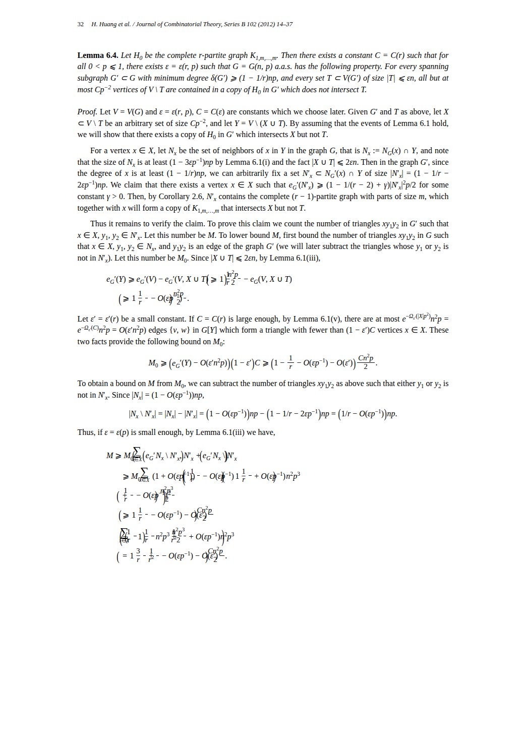32 H. Huang et al. / Journal of Combinatorial Theory, Series B 102 (2012) 14–37
Lemma 6.4. Let H0 be the complete r-partite graph K1,m,…,m. Then there exists a constant C = C(r) such that for all 0 < p ⩽ 1, there exists ε = ε(r, p) such that G = G(n, p) a.a.s. has the following property. For every spanning subgraph G′ ⊂ G with minimum degree δ(G′) ⩾ (1 − 1/r)np, and every set T ⊂ V(G′) of size |T| ⩽ εn, all but at most Cp−2 vertices of V \ T are contained in a copy of H0 in G′ which does not intersect T.
Proof. Let V = V(G) and ε = ε(r, p), C = C(ε) are constants which we choose later. Given G′ and T as above, let X ⊂ V \ T be an arbitrary set of size Cp−2, and let Y = V \ (X ∪ T). By assuming that the events of Lemma 6.1 hold, we will show that there exists a copy of H0 in G′ which intersects X but not T.
For a vertex x ∈ X, let Nx be the set of neighbors of x in Y in the graph G, that is Nx := NG(x) ∩ Y, and note that the size of Nx is at least (1 − 3εp−1)np by Lemma 6.1(i) and the fact |X ∪ T| ⩽ 2εn. Then in the graph G′, since the degree of x is at least (1 − 1/r)np, we can arbitrarily fix a set N′x ⊂ NG′(x) ∩ Y of size |N′x| = (1 − 1/r − 2εp−1)np. We claim that there exists a vertex x ∈ X such that eG′(N′x) ⩾ (1 − 1/(r − 2) + γ)|N′x|2p/2 for some constant γ > 0. Then, by Corollary 2.6, N′x contains the complete (r − 1)-partite graph with parts of size m, which together with x will form a copy of K1,m,…,m that intersects X but not T.
Thus it remains to verify the claim. To prove this claim we count the number of triangles xy1y2 in G′ such that x ∈ X, y1, y2 ∈ N′x. Let this number be M. To lower bound M, first bound the number of triangles xy1y2 in G such that x ∈ X, y1, y2 ∈ Nx, and y1y2 is an edge of the graph G′ (we will later subtract the triangles whose y1 or y2 is not in N′x). Let this number be M0. Since |X ∪ T| ⩽ 2εn, by Lemma 6.1(iii),
eG′(Y) ⩾ eG′(V) − eG′(V, X ∪ T) ⩾ (1 − 1 r) n2p 2 − eG(V, X ∪ T) ⩾ (1 − 1 r − O(εp−1)) n2p 2.
Let ε′ = ε′(r) be a small constant. If C = C(r) is large enough, by Lemma 6.1(v), there are at most e−Ωε′(|X|p2)n2p = e−Ωε′(C)n2p = O(ε′n2p) edges {v, w} in G[Y] which form a triangle with fewer than (1 − ε′)C vertices x ∈ X. These two facts provide the following bound on M0:
M0 ⩾ (eG′(Y) − O(ε′n2p))(1 − ε′) C ⩾ (1 − 1 r − O(εp−1) − O(ε′)) Cn2p 2.
To obtain a bound on M from M0, we can subtract the number of triangles xy1y2 as above such that either y1 or y2 is not in N′x. Since |Nx| = (1 − O(εp−1))np,
|Nx \ N′x| = |Nx| − |N′x| = (1 − O(εp−1)) np − (1 − 1/r − 2εp−1) np = (1/r − O(εp−1)) np.
Thus, if ε = ε(p) is small enough, by Lemma 6.1(iii) we have,
M ⩾ M0 − ∑x∈X(eG′(Nx \ N′x, N′x) + eG′(Nx \ N′x)) ⩾ M0 − ∑x∈X(1 + O(εp−1))((1 r − O(εp−1))(1 − 1 r + O(εp−1)) n2p3 + (1 r − O(εp−1))2n2p32) ⩾ (1 − 1 r − O(εp−1) − O(ε′)) Cn2p 2 − ∑x∈X(1 r(1 − 1 r) n2p3 + 1 r2 n2p32 + O(εp−1)n2p3) = (1 − 3 r + 1 r2 − O(εp−1) − O(ε′)) Cn2p 2.